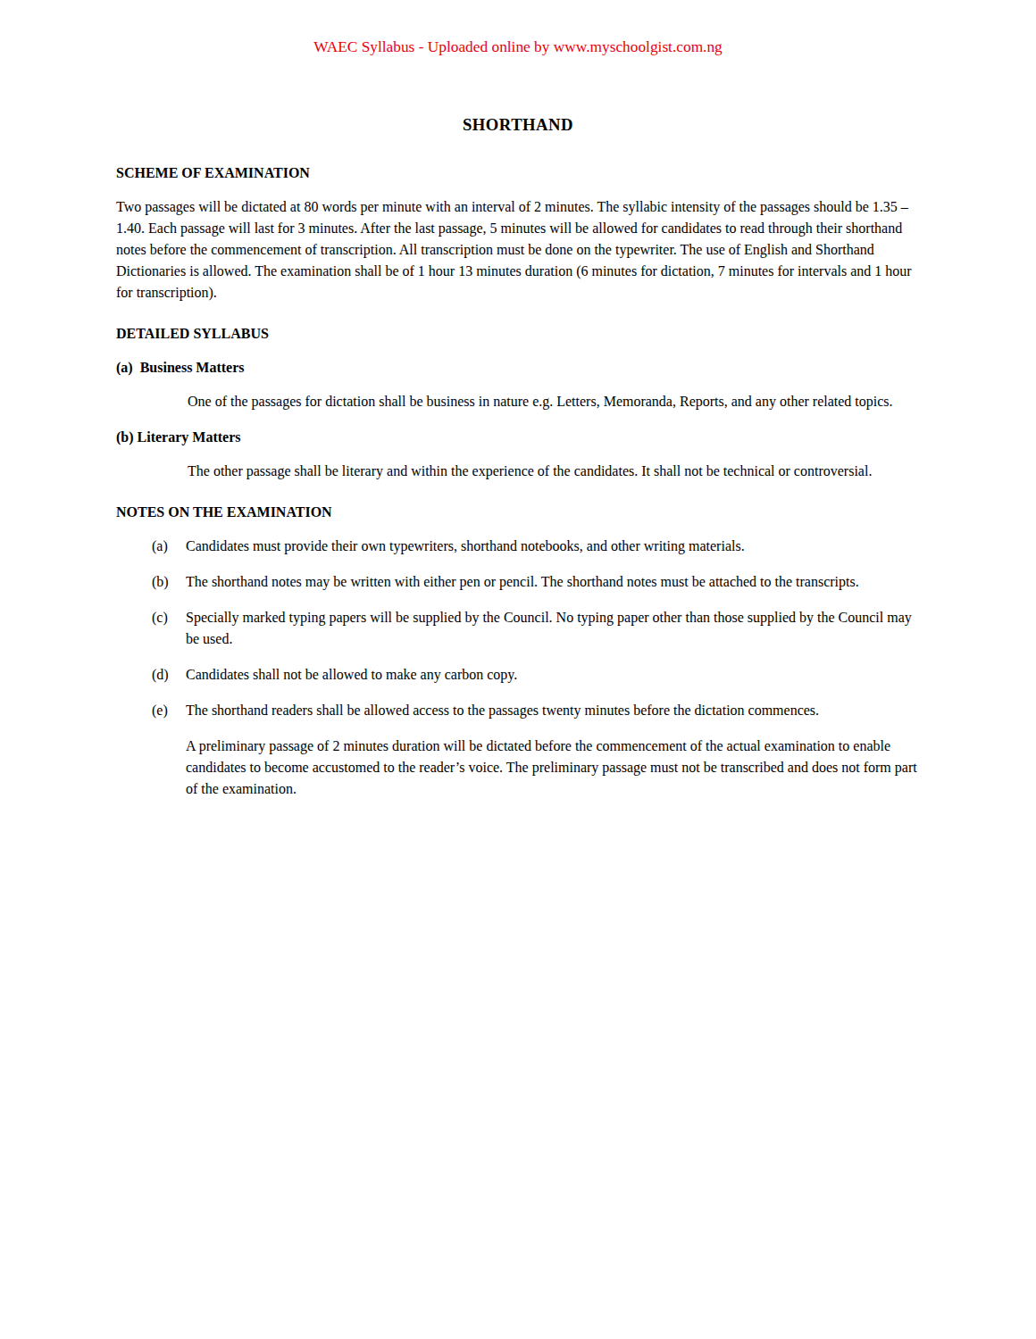WAEC Syllabus - Uploaded online by www.myschoolgist.com.ng
SHORTHAND
SCHEME OF EXAMINATION
Two passages will be dictated at 80 words per minute with an interval of 2 minutes. The syllabic intensity of the passages should be 1.35 – 1.40. Each passage will last for 3 minutes. After the last passage, 5 minutes will be allowed for candidates to read through their shorthand notes before the commencement of transcription. All transcription must be done on the typewriter. The use of English and Shorthand Dictionaries is allowed. The examination shall be of 1 hour 13 minutes duration (6 minutes for dictation, 7 minutes for intervals and 1 hour for transcription).
DETAILED SYLLABUS
(a) Business Matters
One of the passages for dictation shall be business in nature e.g. Letters, Memoranda, Reports, and any other related topics.
(b) Literary Matters
The other passage shall be literary and within the experience of the candidates. It shall not be technical or controversial.
NOTES ON THE EXAMINATION
(a) Candidates must provide their own typewriters, shorthand notebooks, and other writing materials.
(b) The shorthand notes may be written with either pen or pencil. The shorthand notes must be attached to the transcripts.
(c) Specially marked typing papers will be supplied by the Council. No typing paper other than those supplied by the Council may be used.
(d) Candidates shall not be allowed to make any carbon copy.
(e) The shorthand readers shall be allowed access to the passages twenty minutes before the dictation commences.
A preliminary passage of 2 minutes duration will be dictated before the commencement of the actual examination to enable candidates to become accustomed to the reader’s voice. The preliminary passage must not be transcribed and does not form part of the examination.